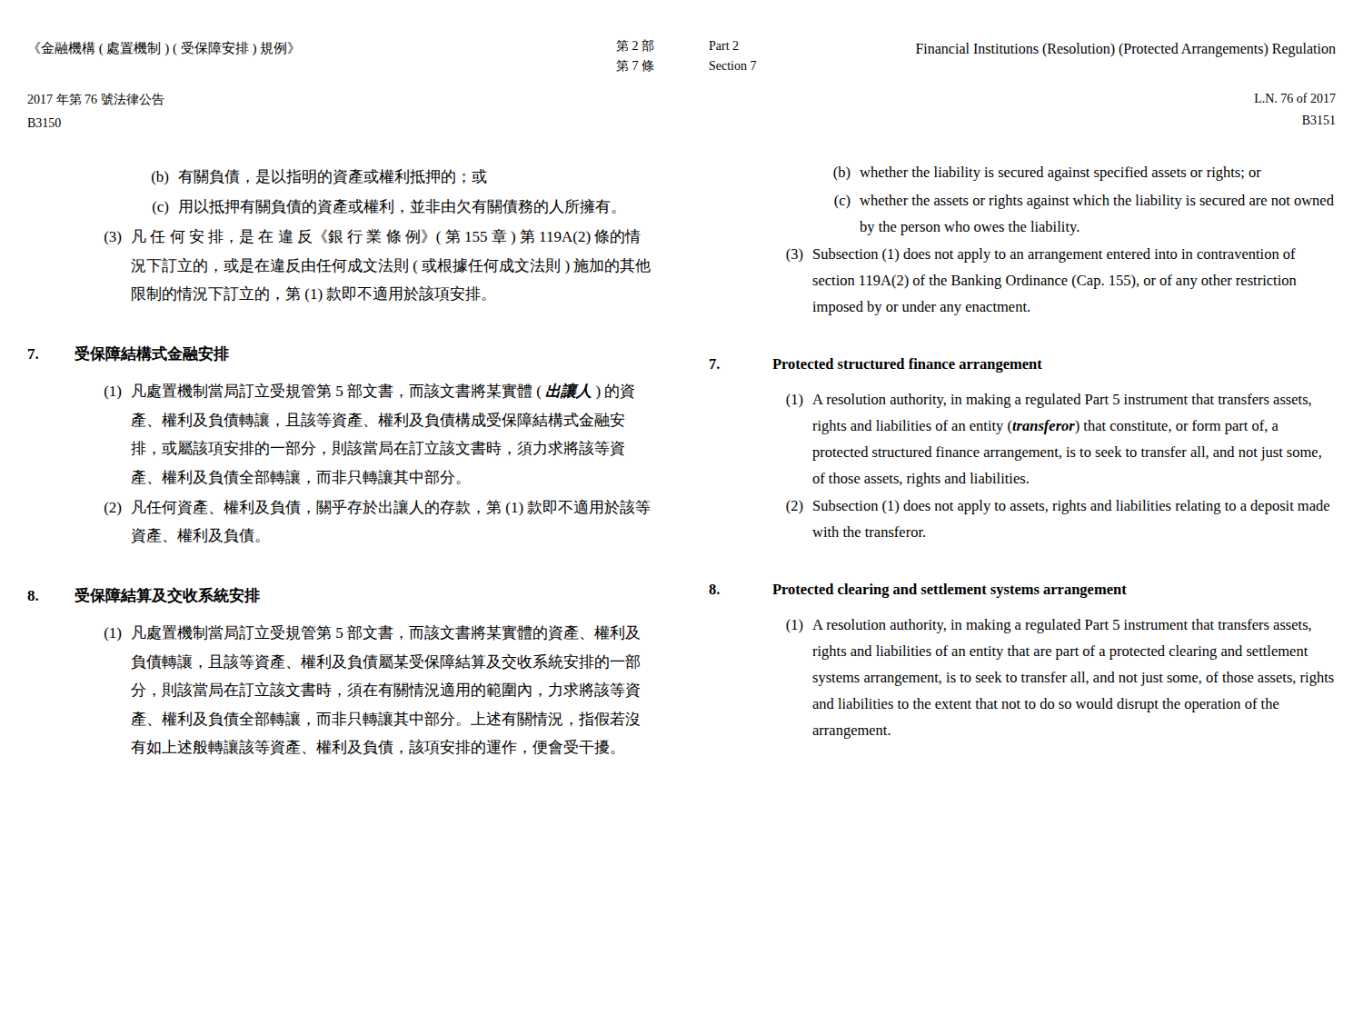《金融機構 ( 處置機制 ) ( 受保障安排 ) 規例》
第 2 部
第 7 條
2017 年第 76 號法律公告
B3150
(b)
有關負債，是以指明的資產或權利抵押的；或
(c)
用以抵押有關負債的資產或權利，並非由欠有關債務的人所擁有。
(3)
凡 任 何 安 排，是 在 違 反《銀 行 業 條 例》( 第 155 章 ) 第 119A(2) 條的情況下訂立的，或是在違反由任何成文法則 ( 或根據任何成文法則 ) 施加的其他限制的情況下訂立的，第 (1) 款即不適用於該項安排。
7.
受保障結構式金融安排
(1)
凡處置機制當局訂立受規管第 5 部文書，而該文書將某實體 ( 出讓人 ) 的資產、權利及負債轉讓，且該等資產、權利及負債構成受保障結構式金融安排，或屬該項安排的一部分，則該當局在訂立該文書時，須力求將該等資產、權利及負債全部轉讓，而非只轉讓其中部分。
(2)
凡任何資產、權利及負債，關乎存於出讓人的存款，第 (1) 款即不適用於該等資產、權利及負債。
8.
受保障結算及交收系統安排
(1)
凡處置機制當局訂立受規管第 5 部文書，而該文書將某實體的資產、權利及負債轉讓，且該等資產、權利及負債屬某受保障結算及交收系統安排的一部分，則該當局在訂立該文書時，須在有關情況適用的範圍內，力求將該等資產、權利及負債全部轉讓，而非只轉讓其中部分。上述有關情況，指假若沒有如上述般轉讓該等資產、權利及負債，該項安排的運作，便會受干擾。
Part 2
Section 7
Financial Institutions (Resolution) (Protected Arrangements) Regulation
L.N. 76 of 2017
B3151
(b)
whether the liability is secured against specified assets or rights; or
(c)
whether the assets or rights against which the liability is secured are not owned by the person who owes the liability.
(3)
Subsection (1) does not apply to an arrangement entered into in contravention of section 119A(2) of the Banking Ordinance (Cap. 155), or of any other restriction imposed by or under any enactment.
7.
Protected structured finance arrangement
(1)
A resolution authority, in making a regulated Part 5 instrument that transfers assets, rights and liabilities of an entity (transferor) that constitute, or form part of, a protected structured finance arrangement, is to seek to transfer all, and not just some, of those assets, rights and liabilities.
(2)
Subsection (1) does not apply to assets, rights and liabilities relating to a deposit made with the transferor.
8.
Protected clearing and settlement systems arrangement
(1)
A resolution authority, in making a regulated Part 5 instrument that transfers assets, rights and liabilities of an entity that are part of a protected clearing and settlement systems arrangement, is to seek to transfer all, and not just some, of those assets, rights and liabilities to the extent that not to do so would disrupt the operation of the arrangement.